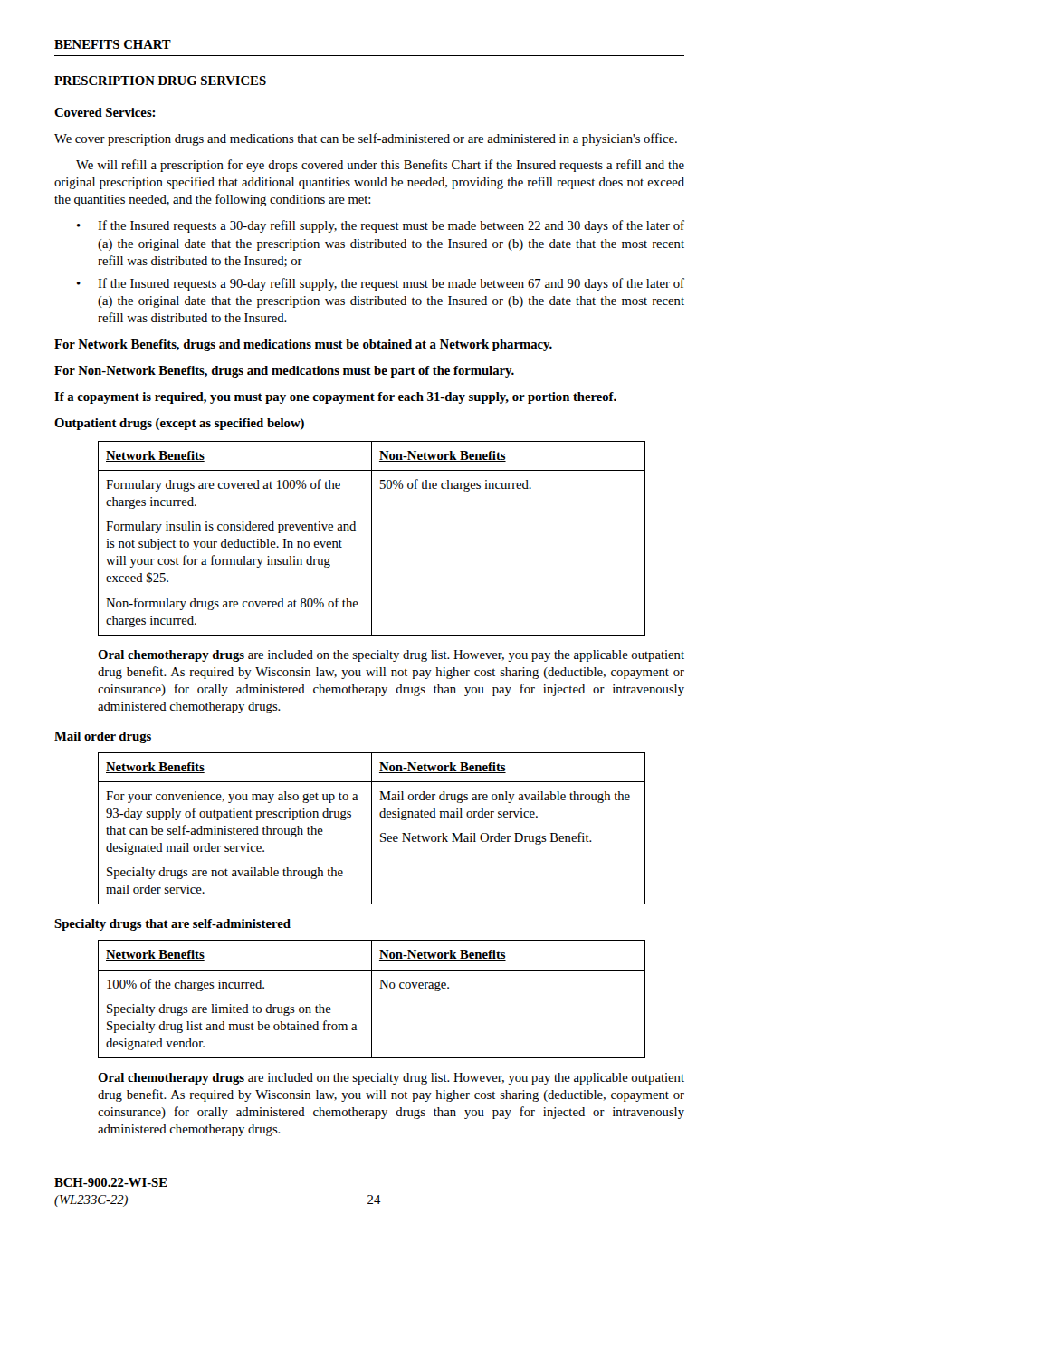BENEFITS CHART
PRESCRIPTION DRUG SERVICES
Covered Services:
We cover prescription drugs and medications that can be self-administered or are administered in a physician's office.
We will refill a prescription for eye drops covered under this Benefits Chart if the Insured requests a refill and the original prescription specified that additional quantities would be needed, providing the refill request does not exceed the quantities needed, and the following conditions are met:
If the Insured requests a 30-day refill supply, the request must be made between 22 and 30 days of the later of (a) the original date that the prescription was distributed to the Insured or (b) the date that the most recent refill was distributed to the Insured; or
If the Insured requests a 90-day refill supply, the request must be made between 67 and 90 days of the later of (a) the original date that the prescription was distributed to the Insured or (b) the date that the most recent refill was distributed to the Insured.
For Network Benefits, drugs and medications must be obtained at a Network pharmacy.
For Non-Network Benefits, drugs and medications must be part of the formulary.
If a copayment is required, you must pay one copayment for each 31-day supply, or portion thereof.
Outpatient drugs (except as specified below)
| Network Benefits | Non-Network Benefits |
| Formulary drugs are covered at 100% of the charges incurred. Formulary insulin is considered preventive and is not subject to your deductible. In no event will your cost for a formulary insulin drug exceed $25. Non-formulary drugs are covered at 80% of the charges incurred. | 50% of the charges incurred. |
Oral chemotherapy drugs are included on the specialty drug list. However, you pay the applicable outpatient drug benefit. As required by Wisconsin law, you will not pay higher cost sharing (deductible, copayment or coinsurance) for orally administered chemotherapy drugs than you pay for injected or intravenously administered chemotherapy drugs.
Mail order drugs
| Network Benefits | Non-Network Benefits |
| For your convenience, you may also get up to a 93-day supply of outpatient prescription drugs that can be self-administered through the designated mail order service. Specialty drugs are not available through the mail order service. | Mail order drugs are only available through the designated mail order service. See Network Mail Order Drugs Benefit. |
Specialty drugs that are self-administered
| Network Benefits | Non-Network Benefits |
| 100% of the charges incurred. Specialty drugs are limited to drugs on the Specialty drug list and must be obtained from a designated vendor. | No coverage. |
Oral chemotherapy drugs are included on the specialty drug list. However, you pay the applicable outpatient drug benefit. As required by Wisconsin law, you will not pay higher cost sharing (deductible, copayment or coinsurance) for orally administered chemotherapy drugs than you pay for injected or intravenously administered chemotherapy drugs.
BCH-900.22-WI-SE
(WL233C-22)24